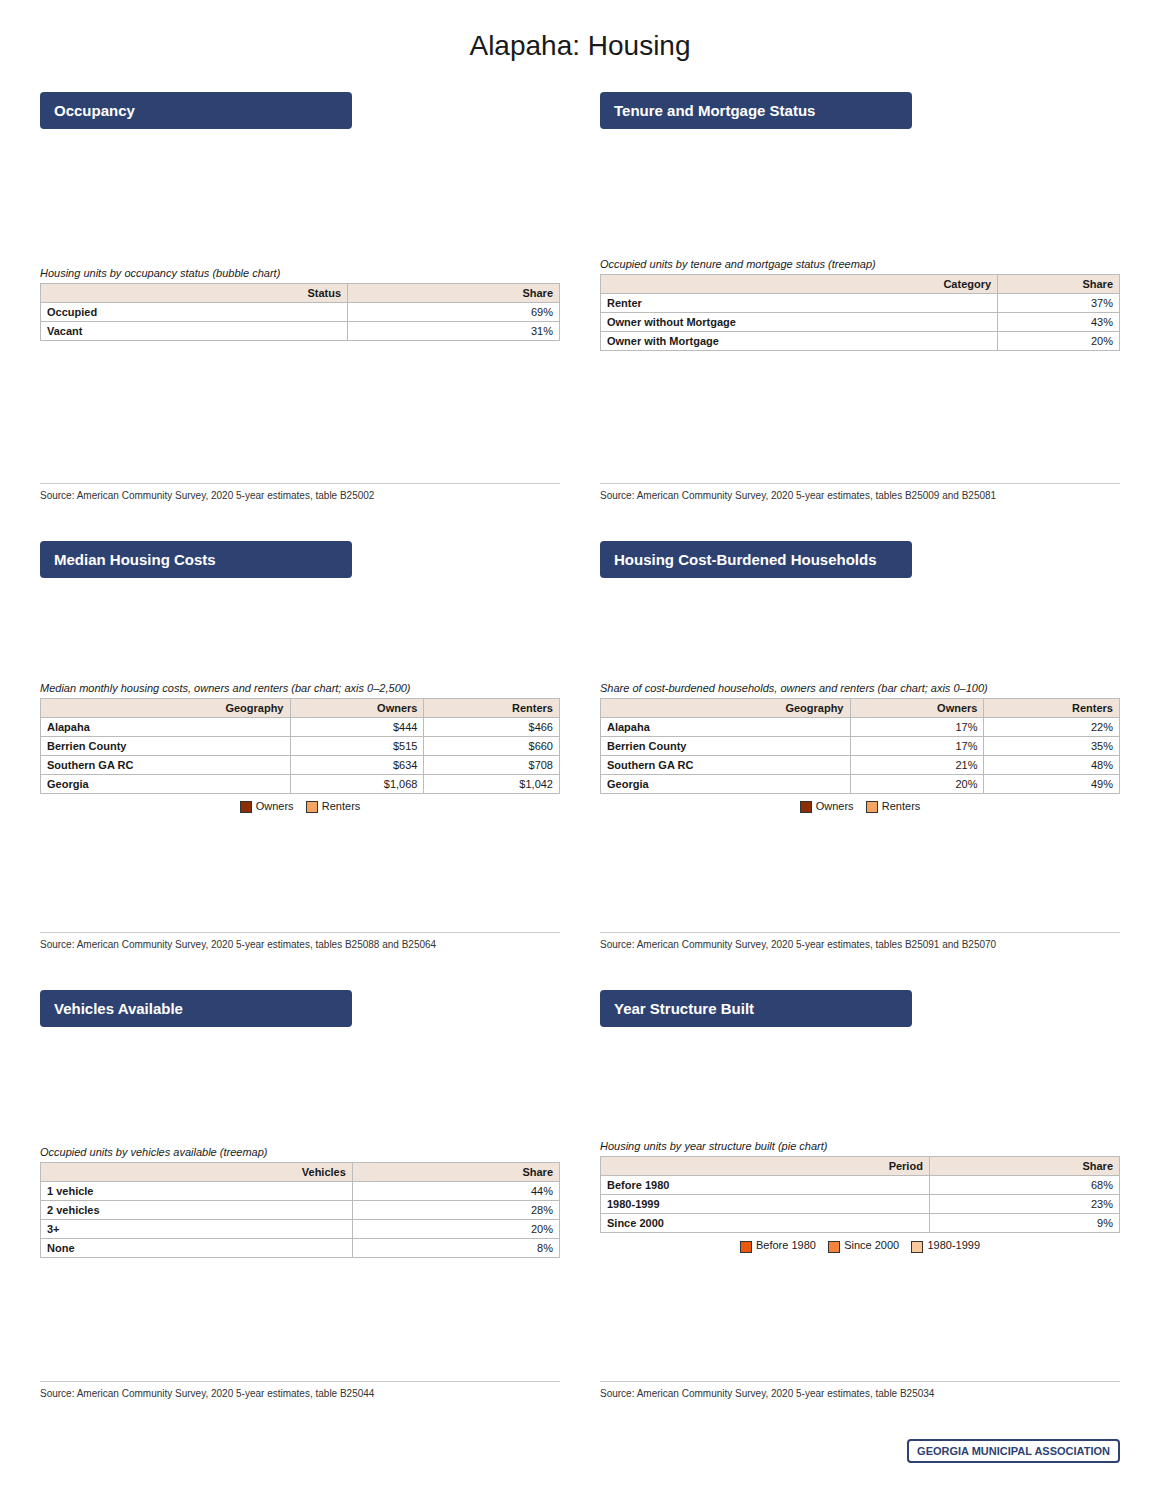Alapaha: Housing
Occupancy
Housing units by occupancy status (bubble chart)
| Status | Share |
| --- | --- |
| Occupied | 69% |
| Vacant | 31% |
Source: American Community Survey, 2020 5-year estimates, table B25002
Tenure and Mortgage Status
Occupied units by tenure and mortgage status (treemap)
| Category | Share |
| --- | --- |
| Renter | 37% |
| Owner without Mortgage | 43% |
| Owner with Mortgage | 20% |
Source: American Community Survey, 2020 5-year estimates, tables B25009 and B25081
Median Housing Costs
Median monthly housing costs, owners and renters (bar chart; axis 0–2,500)
| Geography | Owners | Renters |
| --- | --- | --- |
| Alapaha | $444 | $466 |
| Berrien County | $515 | $660 |
| Southern GA RC | $634 | $708 |
| Georgia | $1,068 | $1,042 |
Owners Renters
Source: American Community Survey, 2020 5-year estimates, tables B25088 and B25064
Housing Cost-Burdened Households
Share of cost-burdened households, owners and renters (bar chart; axis 0–100)
| Geography | Owners | Renters |
| --- | --- | --- |
| Alapaha | 17% | 22% |
| Berrien County | 17% | 35% |
| Southern GA RC | 21% | 48% |
| Georgia | 20% | 49% |
Owners Renters
Source: American Community Survey, 2020 5-year estimates, tables B25091 and B25070
Vehicles Available
Occupied units by vehicles available (treemap)
| Vehicles | Share |
| --- | --- |
| 1 vehicle | 44% |
| 2 vehicles | 28% |
| 3+ | 20% |
| None | 8% |
Source: American Community Survey, 2020 5-year estimates, table B25044
Year Structure Built
Housing units by year structure built (pie chart)
| Period | Share |
| --- | --- |
| Before 1980 | 68% |
| 1980-1999 | 23% |
| Since 2000 | 9% |
Before 1980 Since 2000 1980-1999
Source: American Community Survey, 2020 5-year estimates, table B25034
GEORGIA MUNICIPAL ASSOCIATION